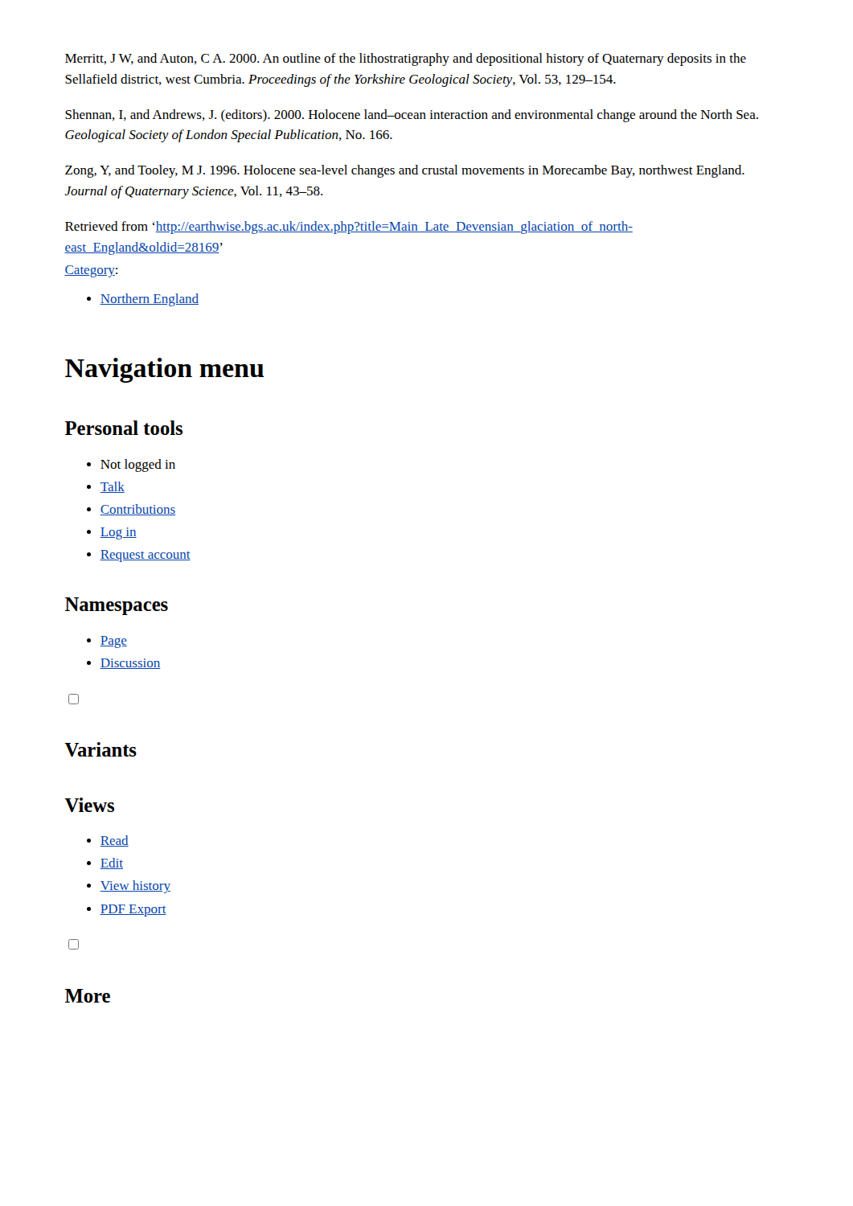Merritt, J W, and Auton, C A. 2000. An outline of the lithostratigraphy and depositional history of Quaternary deposits in the Sellafield district, west Cumbria. Proceedings of the Yorkshire Geological Society, Vol. 53, 129–154.
Shennan, I, and Andrews, J. (editors). 2000. Holocene land–ocean interaction and environmental change around the North Sea. Geological Society of London Special Publication, No. 166.
Zong, Y, and Tooley, M J. 1996. Holocene sea-level changes and crustal movements in Morecambe Bay, northwest England. Journal of Quaternary Science, Vol. 11, 43–58.
Retrieved from ‘http://earthwise.bgs.ac.uk/index.php?title=Main_Late_Devensian_glaciation_of_north-east_England&oldid=28169’
Category:
Northern England
Navigation menu
Personal tools
Not logged in
Talk
Contributions
Log in
Request account
Namespaces
Page
Discussion
Variants
Views
Read
Edit
View history
PDF Export
More